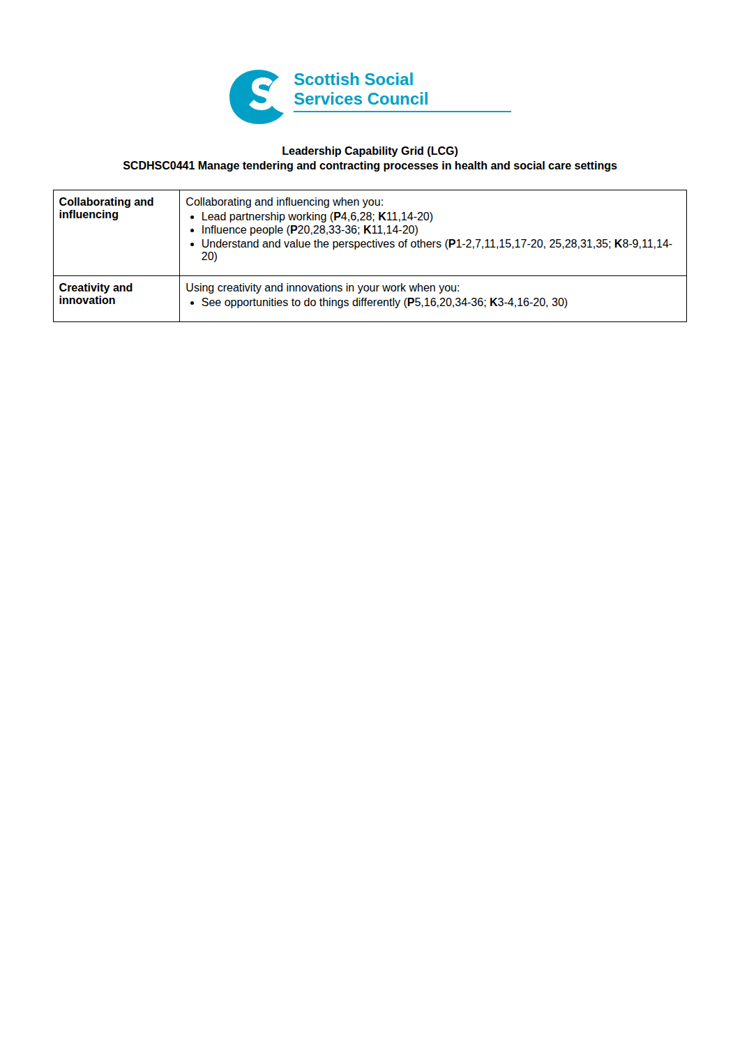Scottish Social Services Council
Leadership Capability Grid (LCG)
SCDHSC0441 Manage tendering and contracting processes in health and social care settings
| Collaborating and influencing | Collaborating and influencing when you: Lead partnership working ( P 4,6,28; K 11,14-20) Influence people ( P 20,28,33-36; K 11,14-20) Understand and value the perspectives of others ( P 1-2,7,11,15,17-20, 25,28,31,35; K 8-9,11,14-20) |
| Creativity and innovation | Using creativity and innovations in your work when you: See opportunities to do things differently ( P 5,16,20,34-36; K 3-4,16-20, 30) |